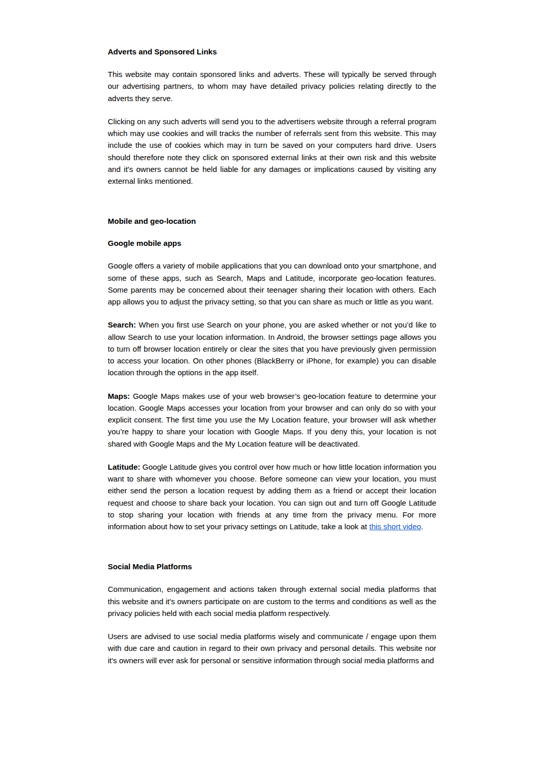Adverts and Sponsored Links
This website may contain sponsored links and adverts. These will typically be served through our advertising partners, to whom may have detailed privacy policies relating directly to the adverts they serve.
Clicking on any such adverts will send you to the advertisers website through a referral program which may use cookies and will tracks the number of referrals sent from this website. This may include the use of cookies which may in turn be saved on your computers hard drive. Users should therefore note they click on sponsored external links at their own risk and this website and it's owners cannot be held liable for any damages or implications caused by visiting any external links mentioned.
Mobile and geo-location
Google mobile apps
Google offers a variety of mobile applications that you can download onto your smartphone, and some of these apps, such as Search, Maps and Latitude, incorporate geo-location features. Some parents may be concerned about their teenager sharing their location with others. Each app allows you to adjust the privacy setting, so that you can share as much or little as you want.
Search: When you first use Search on your phone, you are asked whether or not you’d like to allow Search to use your location information. In Android, the browser settings page allows you to turn off browser location entirely or clear the sites that you have previously given permission to access your location. On other phones (BlackBerry or iPhone, for example) you can disable location through the options in the app itself.
Maps: Google Maps makes use of your web browser’s geo-location feature to determine your location. Google Maps accesses your location from your browser and can only do so with your explicit consent. The first time you use the My Location feature, your browser will ask whether you’re happy to share your location with Google Maps. If you deny this, your location is not shared with Google Maps and the My Location feature will be deactivated.
Latitude: Google Latitude gives you control over how much or how little location information you want to share with whomever you choose. Before someone can view your location, you must either send the person a location request by adding them as a friend or accept their location request and choose to share back your location. You can sign out and turn off Google Latitude to stop sharing your location with friends at any time from the privacy menu. For more information about how to set your privacy settings on Latitude, take a look at this short video.
Social Media Platforms
Communication, engagement and actions taken through external social media platforms that this website and it's owners participate on are custom to the terms and conditions as well as the privacy policies held with each social media platform respectively.
Users are advised to use social media platforms wisely and communicate / engage upon them with due care and caution in regard to their own privacy and personal details. This website nor it's owners will ever ask for personal or sensitive information through social media platforms and